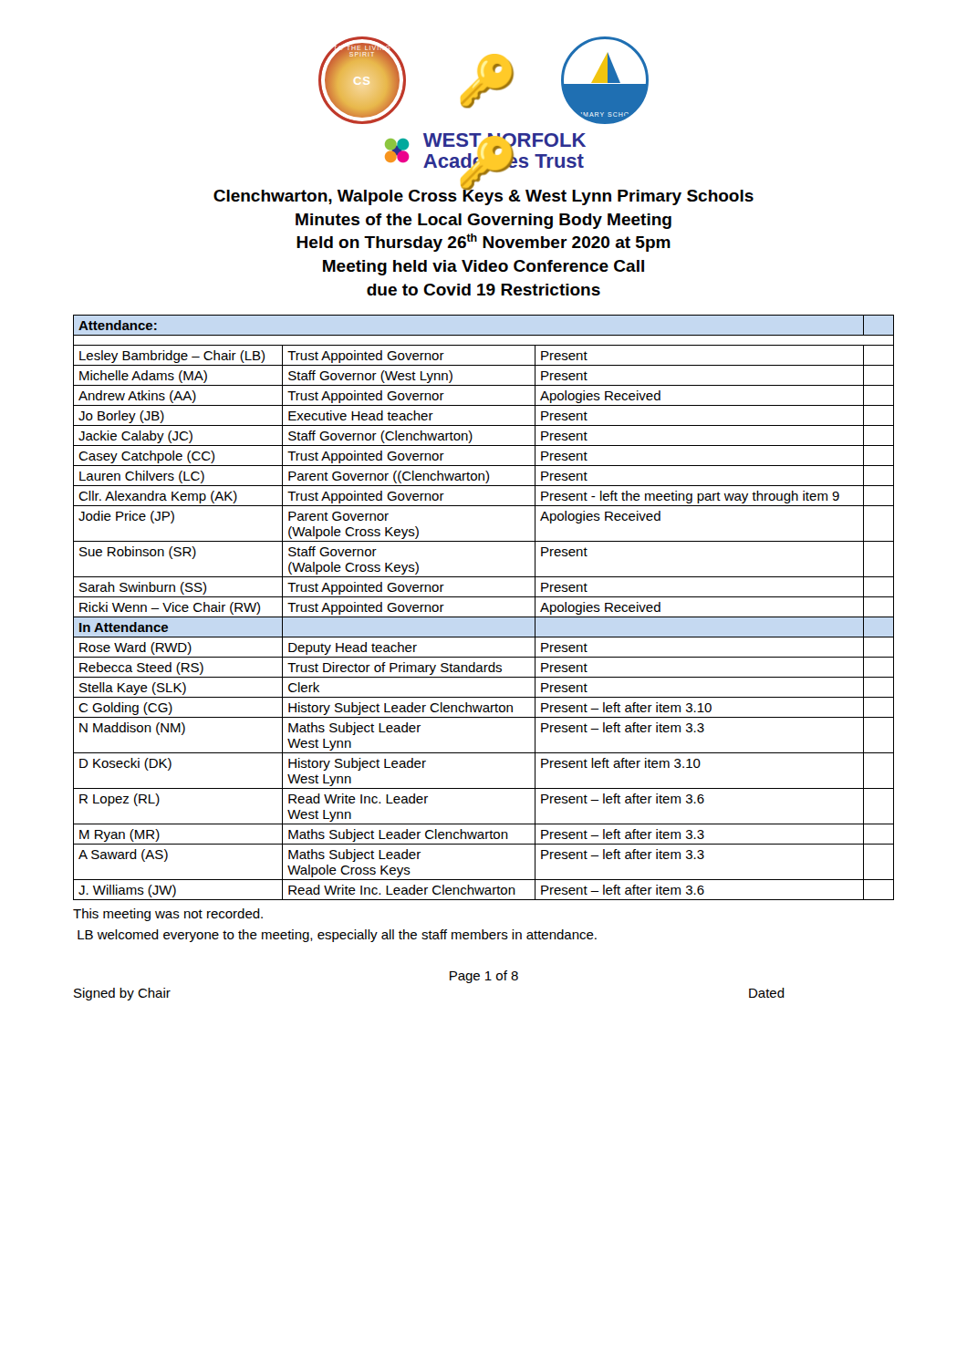TO THE LIVING SPIRIT
CS
🔑🔑
PRIMARY SCHOOL
WEST NORFOLK
Academies Trust
Clenchwarton, Walpole Cross Keys & West Lynn Primary Schools
Minutes of the Local Governing Body Meeting
Held on Thursday 26th November 2020 at 5pm
Meeting held via Video Conference Call
due to Covid 19 Restrictions
| Attendance: | |
| Lesley Bambridge – Chair (LB) | Trust Appointed Governor | Present | |
| Michelle Adams (MA) | Staff Governor (West Lynn) | Present | |
| Andrew Atkins (AA) | Trust Appointed Governor | Apologies Received | |
| Jo Borley (JB) | Executive Head teacher | Present | |
| Jackie Calaby (JC) | Staff Governor (Clenchwarton) | Present | |
| Casey Catchpole (CC) | Trust Appointed Governor | Present | |
| Lauren Chilvers (LC) | Parent Governor ((Clenchwarton) | Present | |
| Cllr. Alexandra Kemp (AK) | Trust Appointed Governor | Present - left the meeting part way through item 9 | |
| Jodie Price (JP) | Parent Governor (Walpole Cross Keys) | Apologies Received | |
| Sue Robinson (SR) | Staff Governor (Walpole Cross Keys) | Present | |
| Sarah Swinburn (SS) | Trust Appointed Governor | Present | |
| Ricki Wenn – Vice Chair (RW) | Trust Appointed Governor | Apologies Received | |
| In Attendance | | | |
| Rose Ward (RWD) | Deputy Head teacher | Present | |
| Rebecca Steed (RS) | Trust Director of Primary Standards | Present | |
| Stella Kaye (SLK) | Clerk | Present | |
| C Golding (CG) | History Subject Leader Clenchwarton | Present – left after item 3.10 | |
| N Maddison (NM) | Maths Subject Leader West Lynn | Present – left after item 3.3 | |
| D Kosecki (DK) | History Subject Leader West Lynn | Present left after item 3.10 | |
| R Lopez (RL) | Read Write Inc. Leader West Lynn | Present – left after item 3.6 | |
| M Ryan (MR) | Maths Subject Leader Clenchwarton | Present – left after item 3.3 | |
| A Saward (AS) | Maths Subject Leader Walpole Cross Keys | Present – left after item 3.3 | |
| J. Williams (JW) | Read Write Inc. Leader Clenchwarton | Present – left after item 3.6 | |
This meeting was not recorded.
LB welcomed everyone to the meeting, especially all the staff members in attendance.
Page 1 of 8
Signed by Chair
Dated